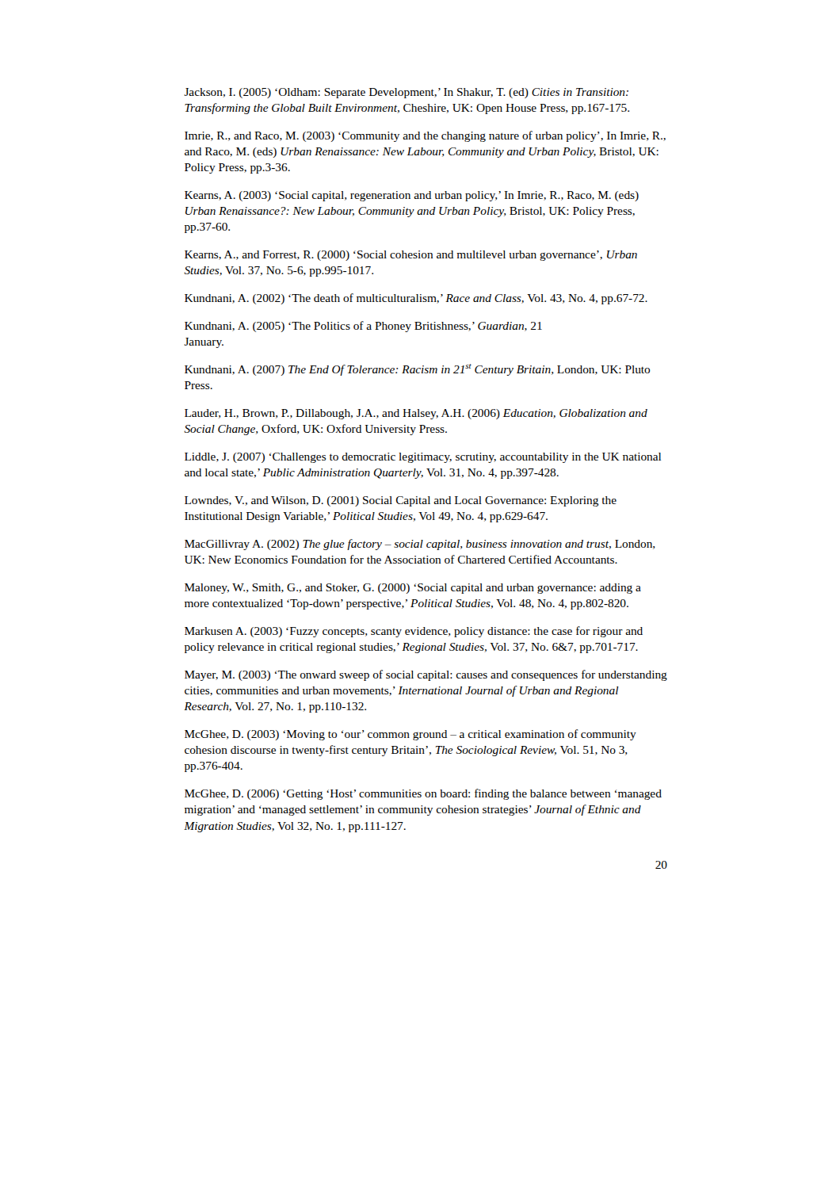Jackson, I. (2005) ‘Oldham: Separate Development,’ In Shakur, T. (ed) Cities in Transition: Transforming the Global Built Environment, Cheshire, UK: Open House Press, pp.167-175.
Imrie, R., and Raco, M. (2003) ‘Community and the changing nature of urban policy’, In Imrie, R., and Raco, M. (eds) Urban Renaissance: New Labour, Community and Urban Policy, Bristol, UK: Policy Press, pp.3-36.
Kearns, A. (2003) ‘Social capital, regeneration and urban policy,’ In Imrie, R., Raco, M. (eds) Urban Renaissance?: New Labour, Community and Urban Policy, Bristol, UK: Policy Press, pp.37-60.
Kearns, A., and Forrest, R. (2000) ‘Social cohesion and multilevel urban governance’, Urban Studies, Vol. 37, No. 5-6, pp.995-1017.
Kundnani, A. (2002) ‘The death of multiculturalism,’ Race and Class, Vol. 43, No. 4, pp.67-72.
Kundnani, A. (2005) ‘The Politics of a Phoney Britishness,’ Guardian, 21
January.
Kundnani, A. (2007) The End Of Tolerance: Racism in 21st Century Britain, London, UK: Pluto Press.
Lauder, H., Brown, P., Dillabough, J.A., and Halsey, A.H. (2006) Education, Globalization and Social Change, Oxford, UK: Oxford University Press.
Liddle, J. (2007) ‘Challenges to democratic legitimacy, scrutiny, accountability in the UK national and local state,’ Public Administration Quarterly, Vol. 31, No. 4, pp.397-428.
Lowndes, V., and Wilson, D. (2001) Social Capital and Local Governance: Exploring the Institutional Design Variable,’ Political Studies, Vol 49, No. 4, pp.629-647.
MacGillivray A. (2002) The glue factory – social capital, business innovation and trust, London, UK: New Economics Foundation for the Association of Chartered Certified Accountants.
Maloney, W., Smith, G., and Stoker, G. (2000) ‘Social capital and urban governance: adding a more contextualized ‘Top-down’ perspective,’ Political Studies, Vol. 48, No. 4, pp.802-820.
Markusen A. (2003) ‘Fuzzy concepts, scanty evidence, policy distance: the case for rigour and policy relevance in critical regional studies,’ Regional Studies, Vol. 37, No. 6&7, pp.701-717.
Mayer, M. (2003) ‘The onward sweep of social capital: causes and consequences for understanding cities, communities and urban movements,’ International Journal of Urban and Regional Research, Vol. 27, No. 1, pp.110-132.
McGhee, D. (2003) ‘Moving to ‘our’ common ground – a critical examination of community cohesion discourse in twenty-first century Britain’, The Sociological Review, Vol. 51, No 3, pp.376-404.
McGhee, D. (2006) ‘Getting ‘Host’ communities on board: finding the balance between ‘managed migration’ and ‘managed settlement’ in community cohesion strategies’ Journal of Ethnic and Migration Studies, Vol 32, No. 1, pp.111-127.
20